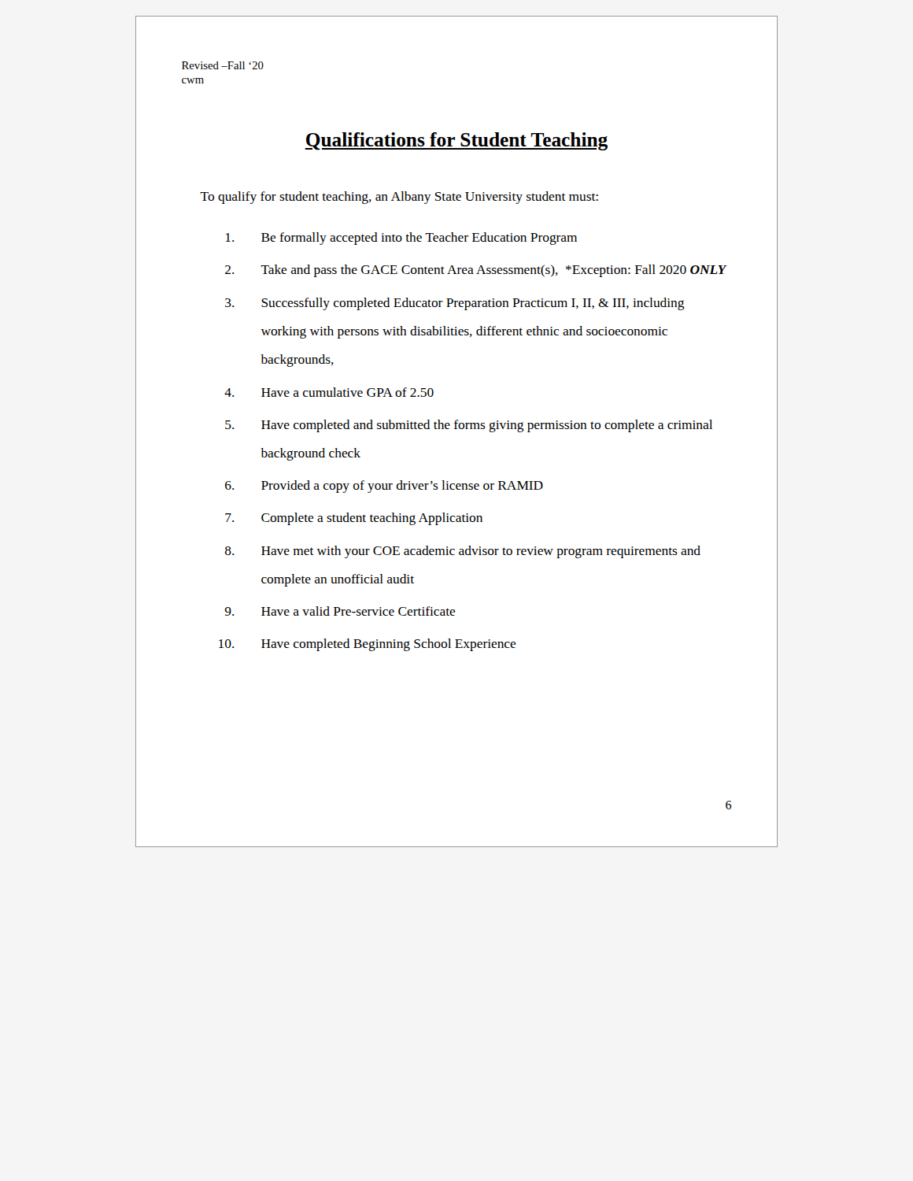Revised –Fall ‘20
cwm
Qualifications for Student Teaching
To qualify for student teaching, an Albany State University student must:
Be formally accepted into the Teacher Education Program
Take and pass the GACE Content Area Assessment(s), *Exception: Fall 2020 ONLY
Successfully completed Educator Preparation Practicum I, II, & III, including working with persons with disabilities, different ethnic and socioeconomic backgrounds,
Have a cumulative GPA of 2.50
Have completed and submitted the forms giving permission to complete a criminal background check
Provided a copy of your driver’s license or RAMID
Complete a student teaching Application
Have met with your COE academic advisor to review program requirements and complete an unofficial audit
Have a valid Pre-service Certificate
Have completed Beginning School Experience
6